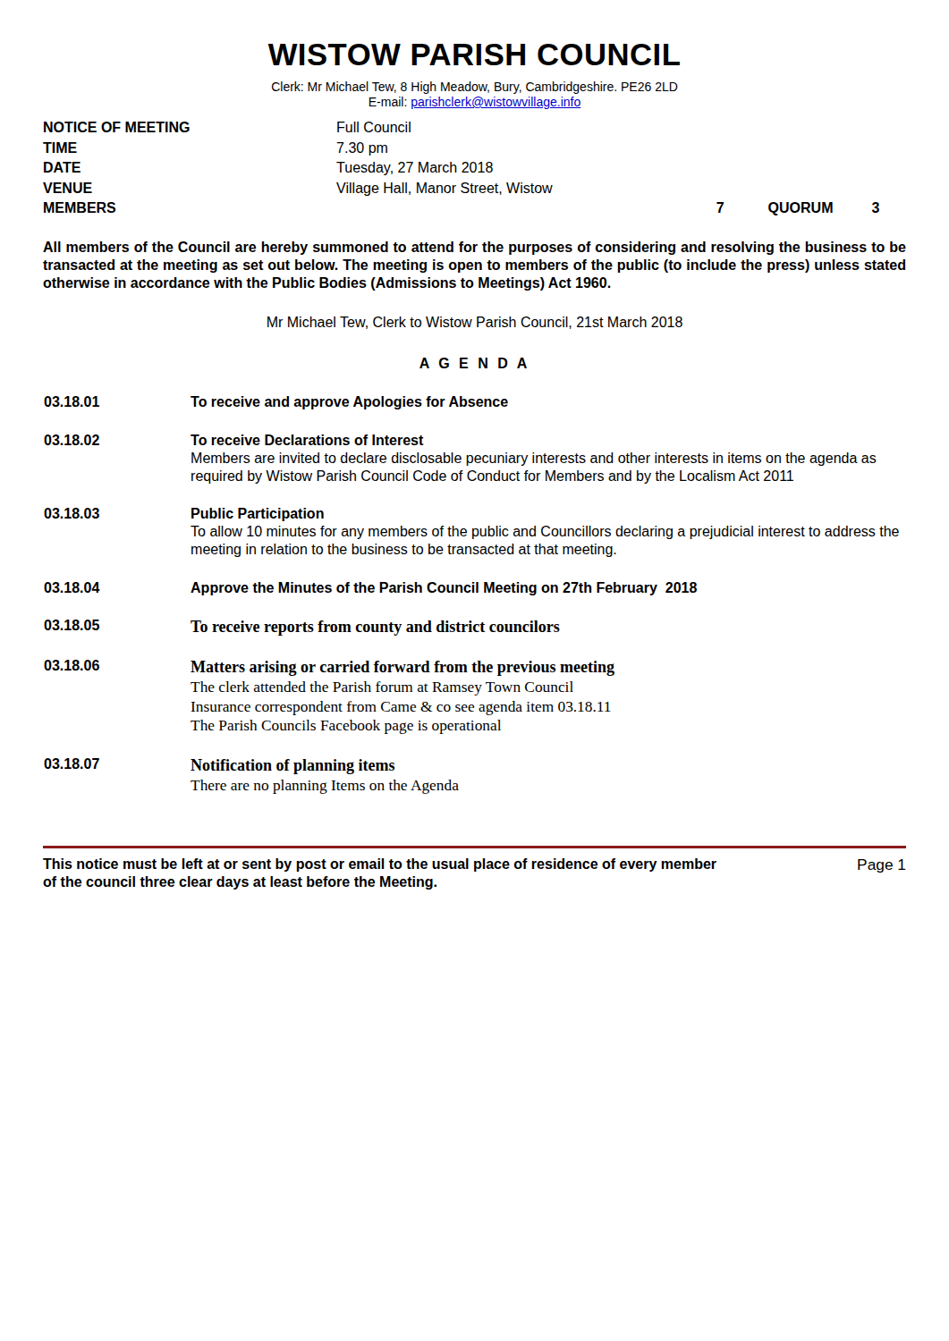WISTOW PARISH COUNCIL
Clerk: Mr Michael Tew, 8 High Meadow, Bury, Cambridgeshire. PE26 2LD
E-mail: parishclerk@wistowvillage.info
| NOTICE OF MEETING | Full Council | | | |
| TIME | 7.30 pm | | | |
| DATE | Tuesday, 27 March 2018 | | | |
| VENUE | Village Hall, Manor Street, Wistow | | | |
| MEMBERS | | 7 | QUORUM | 3 |
All members of the Council are hereby summoned to attend for the purposes of considering and resolving the business to be transacted at the meeting as set out below. The meeting is open to members of the public (to include the press) unless stated otherwise in accordance with the Public Bodies (Admissions to Meetings) Act 1960.
Mr Michael Tew, Clerk to Wistow Parish Council, 21st March 2018
A G E N D A
| 03.18.01 | To receive and approve Apologies for Absence |
| 03.18.02 | To receive Declarations of Interest Members are invited to declare disclosable pecuniary interests and other interests in items on the agenda as required by Wistow Parish Council Code of Conduct for Members and by the Localism Act 2011 |
| 03.18.03 | Public Participation To allow 10 minutes for any members of the public and Councillors declaring a prejudicial interest to address the meeting in relation to the business to be transacted at that meeting. |
| 03.18.04 | Approve the Minutes of the Parish Council Meeting on 27th February 2018 |
| 03.18.05 | To receive reports from county and district councilors |
| 03.18.06 | Matters arising or carried forward from the previous meeting The clerk attended the Parish forum at Ramsey Town Council Insurance correspondent from Came & co see agenda item 03.18.11 The Parish Councils Facebook page is operational |
| 03.18.07 | Notification of planning items There are no planning Items on the Agenda |
This notice must be left at or sent by post or email to the usual place of residence of every member of the council three clear days at least before the Meeting.
Page 1